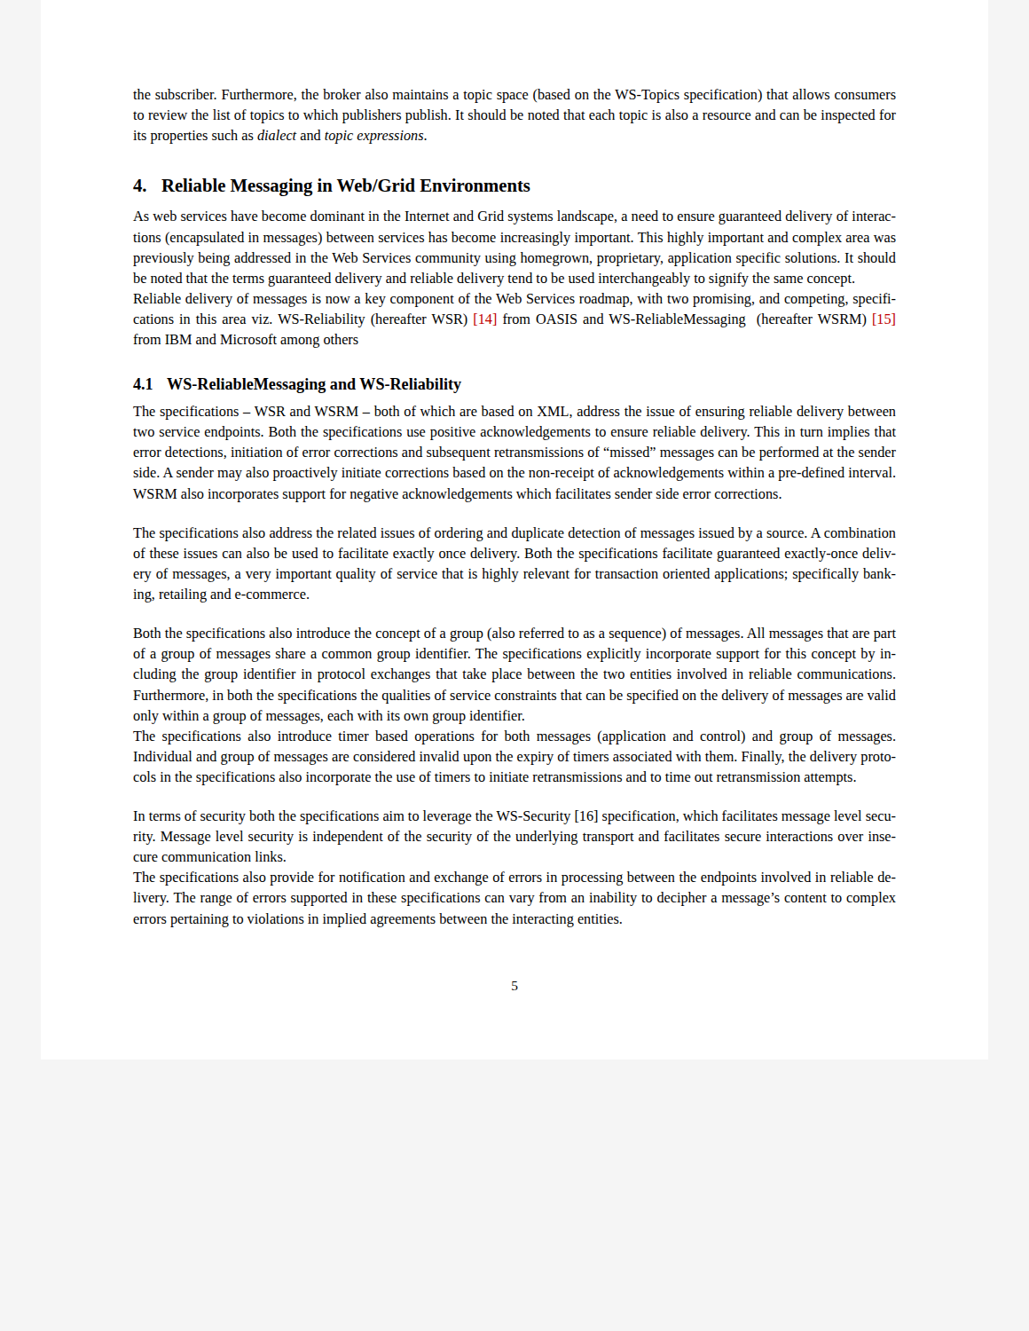the subscriber. Furthermore, the broker also maintains a topic space (based on the WS-Topics specification) that allows consumers to review the list of topics to which publishers publish. It should be noted that each topic is also a resource and can be inspected for its properties such as dialect and topic expressions.
4. Reliable Messaging in Web/Grid Environments
As web services have become dominant in the Internet and Grid systems landscape, a need to ensure guaranteed delivery of interactions (encapsulated in messages) between services has become increasingly important. This highly important and complex area was previously being addressed in the Web Services community using homegrown, proprietary, application specific solutions. It should be noted that the terms guaranteed delivery and reliable delivery tend to be used interchangeably to signify the same concept.
Reliable delivery of messages is now a key component of the Web Services roadmap, with two promising, and competing, specifications in this area viz. WS-Reliability (hereafter WSR) [14] from OASIS and WS-ReliableMessaging (hereafter WSRM) [15] from IBM and Microsoft among others
4.1 WS-ReliableMessaging and WS-Reliability
The specifications – WSR and WSRM – both of which are based on XML, address the issue of ensuring reliable delivery between two service endpoints. Both the specifications use positive acknowledgements to ensure reliable delivery. This in turn implies that error detections, initiation of error corrections and subsequent retransmissions of “missed” messages can be performed at the sender side. A sender may also proactively initiate corrections based on the non-receipt of acknowledgements within a pre-defined interval. WSRM also incorporates support for negative acknowledgements which facilitates sender side error corrections.
The specifications also address the related issues of ordering and duplicate detection of messages issued by a source. A combination of these issues can also be used to facilitate exactly once delivery. Both the specifications facilitate guaranteed exactly-once delivery of messages, a very important quality of service that is highly relevant for transaction oriented applications; specifically banking, retailing and e-commerce.
Both the specifications also introduce the concept of a group (also referred to as a sequence) of messages. All messages that are part of a group of messages share a common group identifier. The specifications explicitly incorporate support for this concept by including the group identifier in protocol exchanges that take place between the two entities involved in reliable communications. Furthermore, in both the specifications the qualities of service constraints that can be specified on the delivery of messages are valid only within a group of messages, each with its own group identifier.
The specifications also introduce timer based operations for both messages (application and control) and group of messages. Individual and group of messages are considered invalid upon the expiry of timers associated with them. Finally, the delivery protocols in the specifications also incorporate the use of timers to initiate retransmissions and to time out retransmission attempts.
In terms of security both the specifications aim to leverage the WS-Security [16] specification, which facilitates message level security. Message level security is independent of the security of the underlying transport and facilitates secure interactions over insecure communication links.
The specifications also provide for notification and exchange of errors in processing between the endpoints involved in reliable delivery. The range of errors supported in these specifications can vary from an inability to decipher a message’s content to complex errors pertaining to violations in implied agreements between the interacting entities.
5